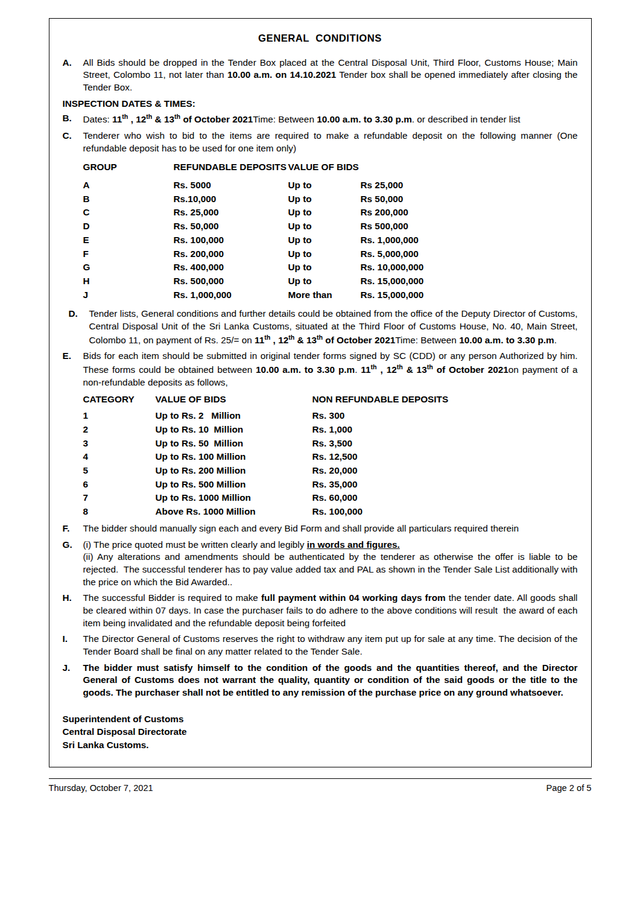GENERAL CONDITIONS
A. All Bids should be dropped in the Tender Box placed at the Central Disposal Unit, Third Floor, Customs House; Main Street, Colombo 11, not later than 10.00 a.m. on 14.10.2021 Tender box shall be opened immediately after closing the Tender Box.
INSPECTION DATES & TIMES:
B. Dates: 11th , 12th & 13th of October 2021 Time: Between 10.00 a.m. to 3.30 p.m. or described in tender list
C. Tenderer who wish to bid to the items are required to make a refundable deposit on the following manner (One refundable deposit has to be used for one item only)
| GROUP | REFUNDABLE DEPOSITS | VALUE OF BIDS | |
| --- | --- | --- | --- |
| A | Rs. 5000 | Up to | Rs 25,000 |
| B | Rs.10,000 | Up to | Rs 50,000 |
| C | Rs. 25,000 | Up to | Rs 200,000 |
| D | Rs. 50,000 | Up to | Rs 500,000 |
| E | Rs. 100,000 | Up to | Rs. 1,000,000 |
| F | Rs. 200,000 | Up to | Rs. 5,000,000 |
| G | Rs. 400,000 | Up to | Rs. 10,000,000 |
| H | Rs. 500,000 | Up to | Rs. 15,000,000 |
| J | Rs. 1,000,000 | More than | Rs. 15,000,000 |
D. Tender lists, General conditions and further details could be obtained from the office of the Deputy Director of Customs, Central Disposal Unit of the Sri Lanka Customs, situated at the Third Floor of Customs House, No. 40, Main Street, Colombo 11, on payment of Rs. 25/= on 11th , 12th & 13th of October 2021 Time: Between 10.00 a.m. to 3.30 p.m.
E. Bids for each item should be submitted in original tender forms signed by SC (CDD) or any person Authorized by him. These forms could be obtained between 10.00 a.m. to 3.30 p.m. 11th , 12th & 13th of October 2021on payment of a non-refundable deposits as follows,
| CATEGORY | VALUE OF BIDS | NON REFUNDABLE DEPOSITS |
| --- | --- | --- |
| 1 | Up to Rs. 2 Million | Rs. 300 |
| 2 | Up to Rs. 10 Million | Rs. 1,000 |
| 3 | Up to Rs. 50 Million | Rs. 3,500 |
| 4 | Up to Rs. 100 Million | Rs. 12,500 |
| 5 | Up to Rs. 200 Million | Rs. 20,000 |
| 6 | Up to Rs. 500 Million | Rs. 35,000 |
| 7 | Up to Rs. 1000 Million | Rs. 60,000 |
| 8 | Above Rs. 1000 Million | Rs. 100,000 |
F. The bidder should manually sign each and every Bid Form and shall provide all particulars required therein
G. (i) The price quoted must be written clearly and legibly in words and figures.
(ii) Any alterations and amendments should be authenticated by the tenderer as otherwise the offer is liable to be rejected. The successful tenderer has to pay value added tax and PAL as shown in the Tender Sale List additionally with the price on which the Bid Awarded..
H. The successful Bidder is required to make full payment within 04 working days from the tender date. All goods shall be cleared within 07 days. In case the purchaser fails to do adhere to the above conditions will result the award of each item being invalidated and the refundable deposit being forfeited
I. The Director General of Customs reserves the right to withdraw any item put up for sale at any time. The decision of the Tender Board shall be final on any matter related to the Tender Sale.
J. The bidder must satisfy himself to the condition of the goods and the quantities thereof, and the Director General of Customs does not warrant the quality, quantity or condition of the said goods or the title to the goods. The purchaser shall not be entitled to any remission of the purchase price on any ground whatsoever.
Superintendent of Customs
Central Disposal Directorate
Sri Lanka Customs.
Thursday, October 7, 2021 Page 2 of 5